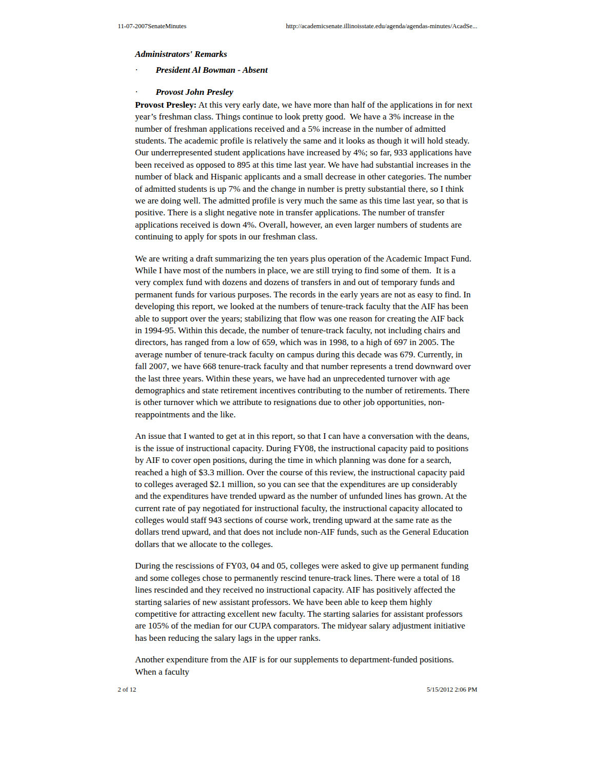11-07-2007SenateMinutes
http://academicsenate.illinoisstate.edu/agenda/agendas-minutes/AcadSe...
Administrators' Remarks
·President Al Bowman - Absent
·Provost John Presley
Provost Presley: At this very early date, we have more than half of the applications in for next year’s freshman class. Things continue to look pretty good. We have a 3% increase in the number of freshman applications received and a 5% increase in the number of admitted students. The academic profile is relatively the same and it looks as though it will hold steady. Our underrepresented student applications have increased by 4%; so far, 933 applications have been received as opposed to 895 at this time last year. We have had substantial increases in the number of black and Hispanic applicants and a small decrease in other categories. The number of admitted students is up 7% and the change in number is pretty substantial there, so I think we are doing well. The admitted profile is very much the same as this time last year, so that is positive. There is a slight negative note in transfer applications. The number of transfer applications received is down 4%. Overall, however, an even larger numbers of students are continuing to apply for spots in our freshman class.
We are writing a draft summarizing the ten years plus operation of the Academic Impact Fund. While I have most of the numbers in place, we are still trying to find some of them. It is a very complex fund with dozens and dozens of transfers in and out of temporary funds and permanent funds for various purposes. The records in the early years are not as easy to find. In developing this report, we looked at the numbers of tenure-track faculty that the AIF has been able to support over the years; stabilizing that flow was one reason for creating the AIF back in 1994-95. Within this decade, the number of tenure-track faculty, not including chairs and directors, has ranged from a low of 659, which was in 1998, to a high of 697 in 2005. The average number of tenure-track faculty on campus during this decade was 679. Currently, in fall 2007, we have 668 tenure-track faculty and that number represents a trend downward over the last three years. Within these years, we have had an unprecedented turnover with age demographics and state retirement incentives contributing to the number of retirements. There is other turnover which we attribute to resignations due to other job opportunities, non-reappointments and the like.
An issue that I wanted to get at in this report, so that I can have a conversation with the deans, is the issue of instructional capacity. During FY08, the instructional capacity paid to positions by AIF to cover open positions, during the time in which planning was done for a search, reached a high of $3.3 million. Over the course of this review, the instructional capacity paid to colleges averaged $2.1 million, so you can see that the expenditures are up considerably and the expenditures have trended upward as the number of unfunded lines has grown. At the current rate of pay negotiated for instructional faculty, the instructional capacity allocated to colleges would staff 943 sections of course work, trending upward at the same rate as the dollars trend upward, and that does not include non-AIF funds, such as the General Education dollars that we allocate to the colleges.
During the rescissions of FY03, 04 and 05, colleges were asked to give up permanent funding and some colleges chose to permanently rescind tenure-track lines. There were a total of 18 lines rescinded and they received no instructional capacity. AIF has positively affected the starting salaries of new assistant professors. We have been able to keep them highly competitive for attracting excellent new faculty. The starting salaries for assistant professors are 105% of the median for our CUPA comparators. The midyear salary adjustment initiative has been reducing the salary lags in the upper ranks.
Another expenditure from the AIF is for our supplements to department-funded positions. When a faculty
2 of 12
5/15/2012 2:06 PM